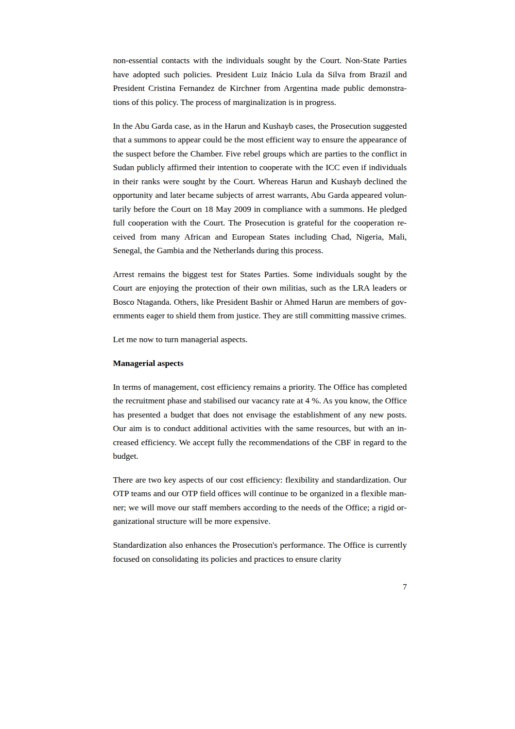non-essential contacts with the individuals sought by the Court. Non-State Parties have adopted such policies. President Luiz Inácio Lula da Silva from Brazil and President Cristina Fernandez de Kirchner from Argentina made public demonstrations of this policy. The process of marginalization is in progress.
In the Abu Garda case, as in the Harun and Kushayb cases, the Prosecution suggested that a summons to appear could be the most efficient way to ensure the appearance of the suspect before the Chamber. Five rebel groups which are parties to the conflict in Sudan publicly affirmed their intention to cooperate with the ICC even if individuals in their ranks were sought by the Court. Whereas Harun and Kushayb declined the opportunity and later became subjects of arrest warrants, Abu Garda appeared voluntarily before the Court on 18 May 2009 in compliance with a summons. He pledged full cooperation with the Court. The Prosecution is grateful for the cooperation received from many African and European States including Chad, Nigeria, Mali, Senegal, the Gambia and the Netherlands during this process.
Arrest remains the biggest test for States Parties. Some individuals sought by the Court are enjoying the protection of their own militias, such as the LRA leaders or Bosco Ntaganda. Others, like President Bashir or Ahmed Harun are members of governments eager to shield them from justice. They are still committing massive crimes.
Let me now to turn managerial aspects.
Managerial aspects
In terms of management, cost efficiency remains a priority. The Office has completed the recruitment phase and stabilised our vacancy rate at 4 %. As you know, the Office has presented a budget that does not envisage the establishment of any new posts. Our aim is to conduct additional activities with the same resources, but with an increased efficiency. We accept fully the recommendations of the CBF in regard to the budget.
There are two key aspects of our cost efficiency: flexibility and standardization. Our OTP teams and our OTP field offices will continue to be organized in a flexible manner; we will move our staff members according to the needs of the Office; a rigid organizational structure will be more expensive.
Standardization also enhances the Prosecution's performance. The Office is currently focused on consolidating its policies and practices to ensure clarity
7